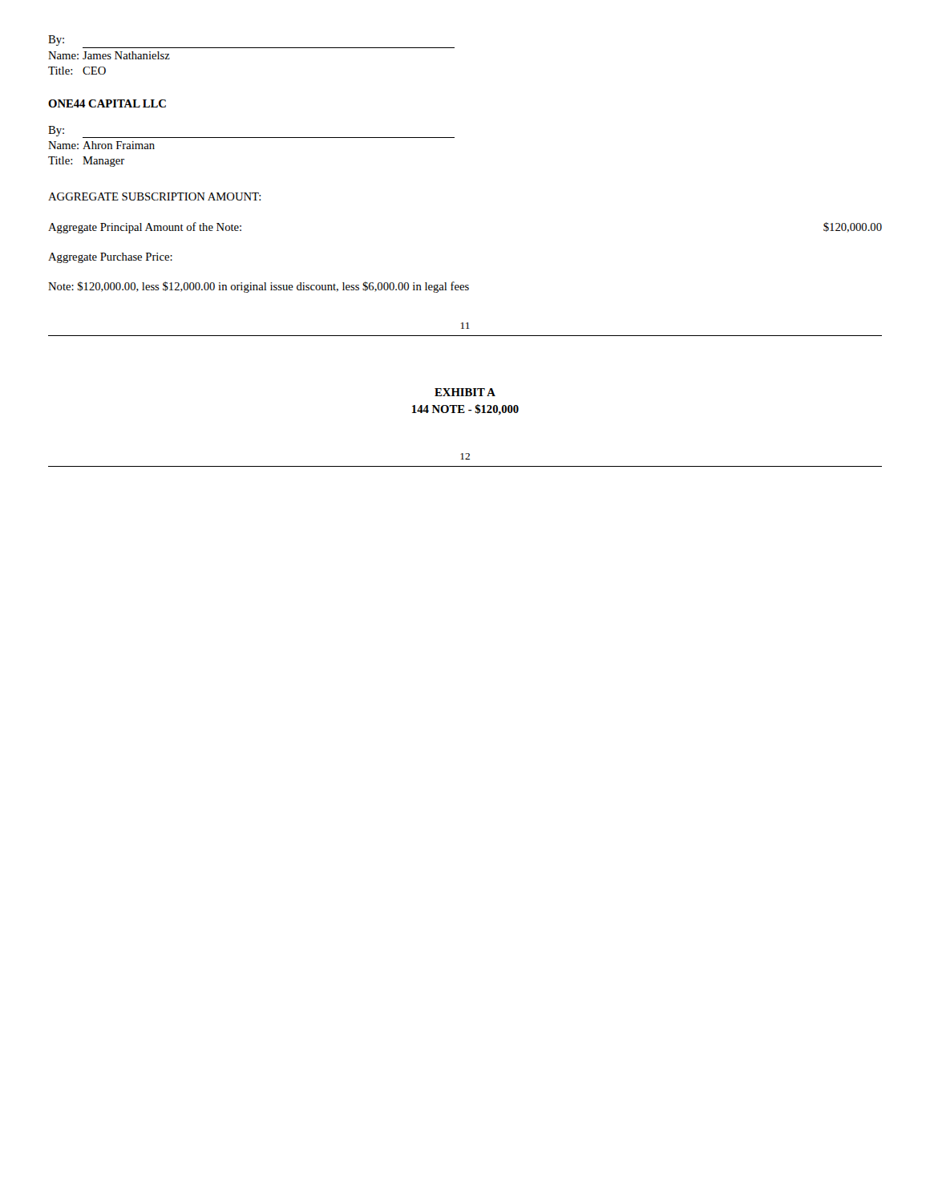| By: | |
| Name: | James Nathanielsz |
| Title: | CEO |
ONE44 CAPITAL LLC
| By: | |
| Name: | Ahron Fraiman |
| Title: | Manager |
AGGREGATE SUBSCRIPTION AMOUNT:
| Aggregate Principal Amount of the Note: | $120,000.00 |
Aggregate Purchase Price:
Note: $120,000.00, less $12,000.00 in original issue discount, less $6,000.00 in legal fees
11
EXHIBIT A
144 NOTE - $120,000
12